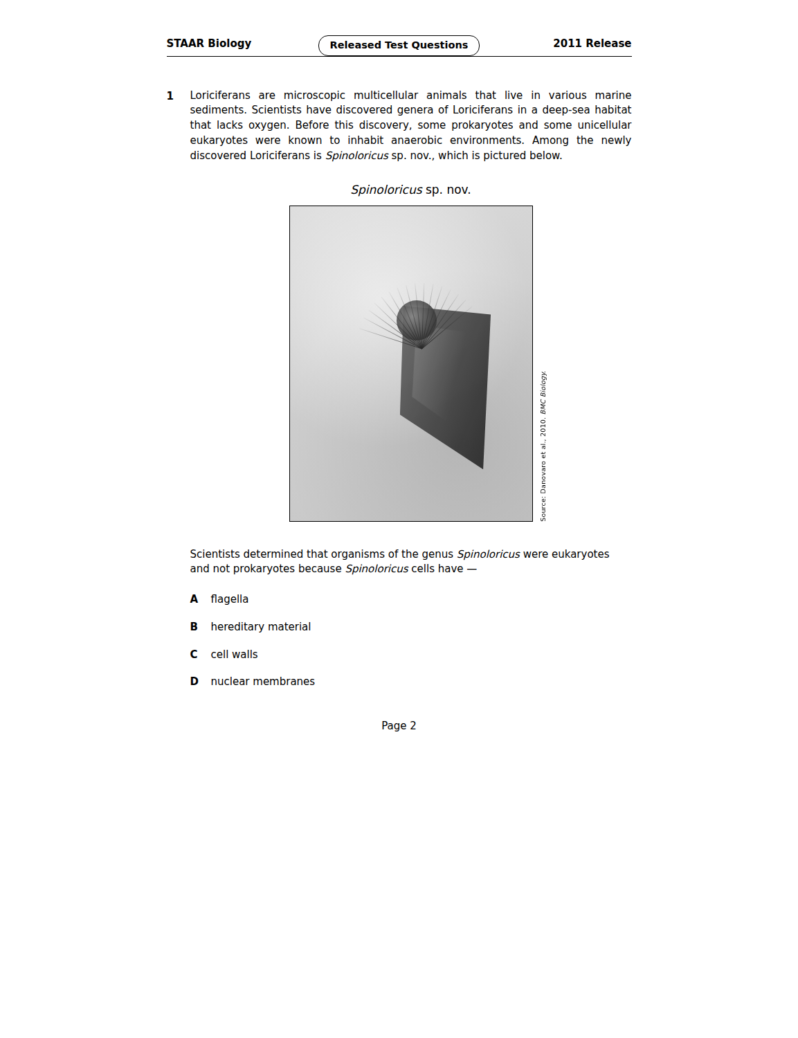STAAR Biology
2011 Release
Released Test Questions
1
Loriciferans are microscopic multicellular animals that live in various marine sediments. Scientists have discovered genera of Loriciferans in a deep-sea habitat that lacks oxygen. Before this discovery, some prokaryotes and some unicellular eukaryotes were known to inhabit anaerobic environments. Among the newly discovered Loriciferans is Spinoloricus sp. nov., which is pictured below.
Spinoloricus sp. nov.
Source: Danovaro et al., 2010. BMC Biology.
Scientists determined that organisms of the genus Spinoloricus were eukaryotes and not prokaryotes because Spinoloricus cells have —
Aflagella
Bhereditary material
Ccell walls
Dnuclear membranes
Page 2